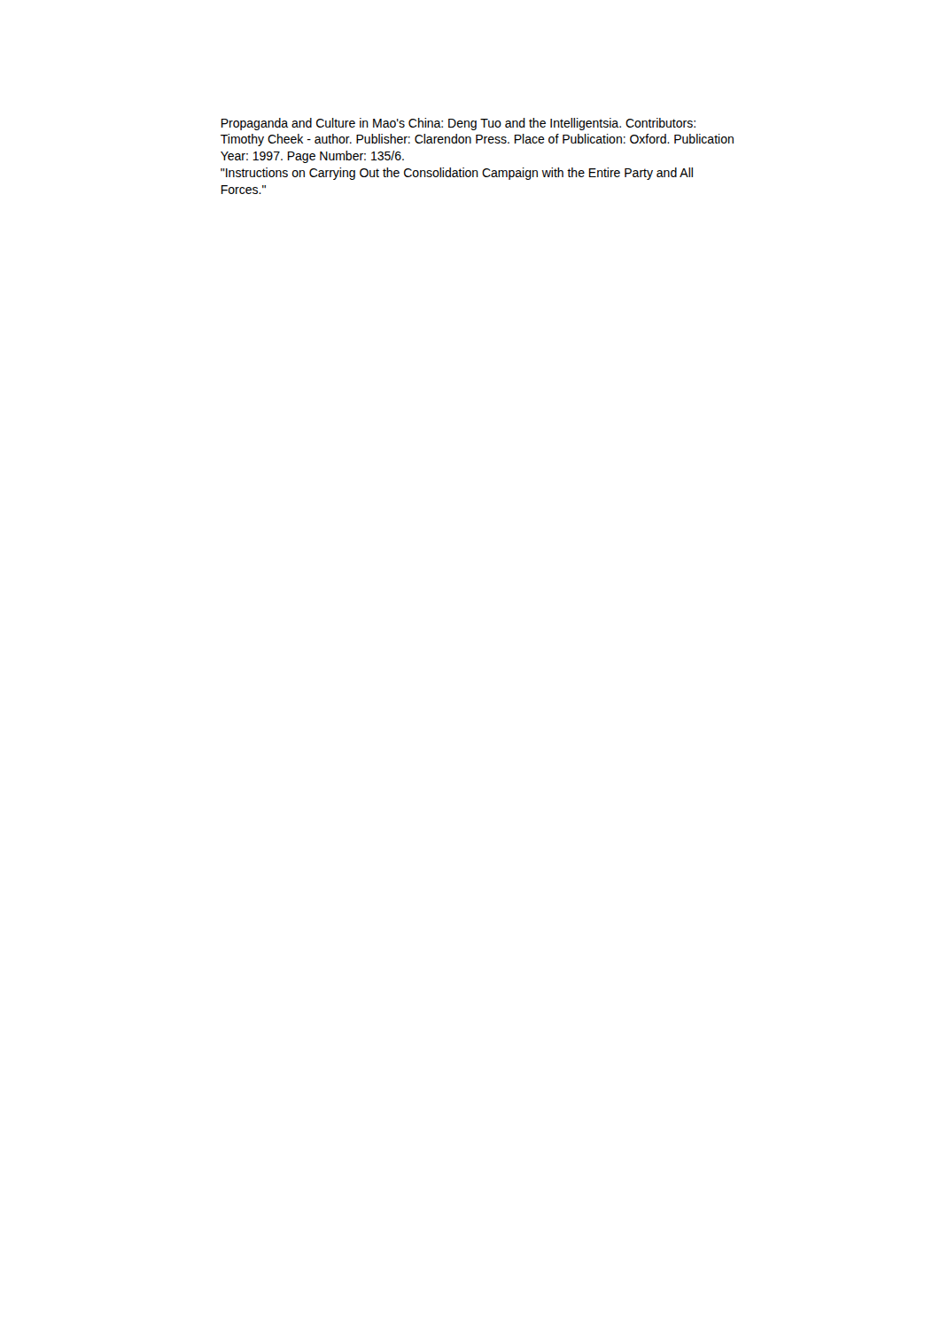Propaganda and Culture in Mao's China: Deng Tuo and the Intelligentsia. Contributors: Timothy Cheek - author. Publisher: Clarendon Press. Place of Publication: Oxford. Publication Year: 1997. Page Number: 135/6.
"Instructions on Carrying Out the Consolidation Campaign with the Entire Party and All Forces."